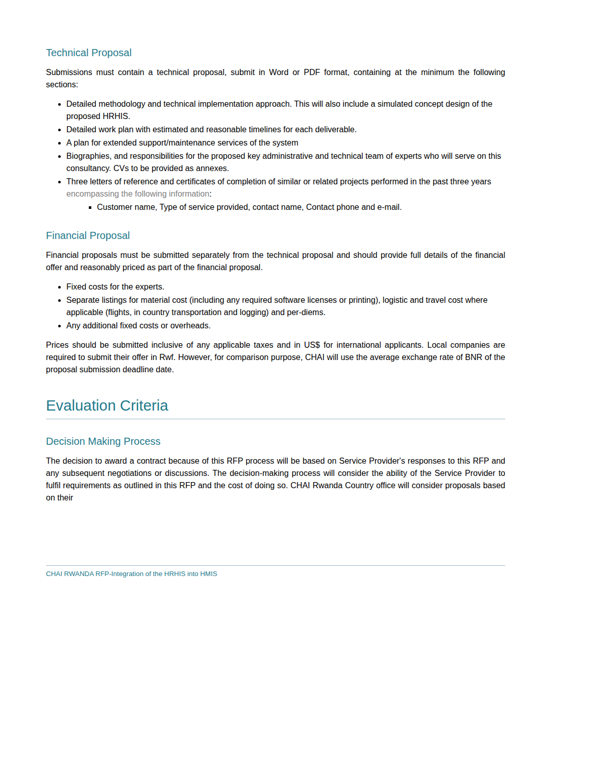Technical Proposal
Submissions must contain a technical proposal, submit in Word or PDF format, containing at the minimum the following sections:
Detailed methodology and technical implementation approach. This will also include a simulated concept design of the proposed HRHIS.
Detailed work plan with estimated and reasonable timelines for each deliverable.
A plan for extended support/maintenance services of the system
Biographies, and responsibilities for the proposed key administrative and technical team of experts who will serve on this consultancy. CVs to be provided as annexes.
Three letters of reference and certificates of completion of similar or related projects performed in the past three years encompassing the following information:
Customer name, Type of service provided, contact name, Contact phone and e-mail.
Financial Proposal
Financial proposals must be submitted separately from the technical proposal and should provide full details of the financial offer and reasonably priced as part of the financial proposal.
Fixed costs for the experts.
Separate listings for material cost (including any required software licenses or printing), logistic and travel cost where applicable (flights, in country transportation and logging) and per-diems.
Any additional fixed costs or overheads.
Prices should be submitted inclusive of any applicable taxes and in US$ for international applicants. Local companies are required to submit their offer in Rwf. However, for comparison purpose, CHAI will use the average exchange rate of BNR of the proposal submission deadline date.
Evaluation Criteria
Decision Making Process
The decision to award a contract because of this RFP process will be based on Service Provider's responses to this RFP and any subsequent negotiations or discussions. The decision-making process will consider the ability of the Service Provider to fulfil requirements as outlined in this RFP and the cost of doing so. CHAI Rwanda Country office will consider proposals based on their
CHAI RWANDA RFP-Integration of the HRHIS into HMIS